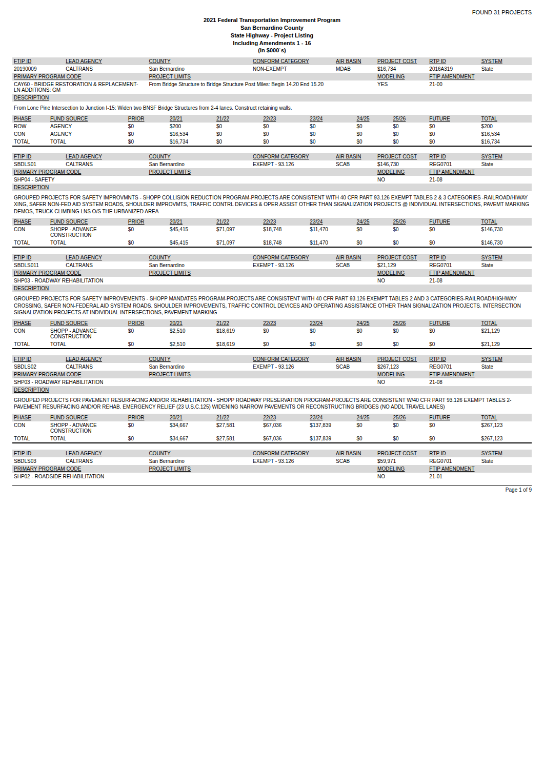FOUND 31 PROJECTS
2021 Federal Transportation Improvement Program
San Bernardino County
State Highway - Project Listing
Including Amendments 1 - 16
(In $000`s)
| FTIP ID | LEAD AGENCY | COUNTY | CONFORM CATEGORY | AIR BASIN | PROJECT COST | RTP ID | SYSTEM |
| 20190009 | CALTRANS | San Bernardino | NON-EXEMPT | MDAB | $16,734 | 2016A319 | State |
| PRIMARY PROGRAM CODE | PROJECT LIMITS | | MODELING | FTIP AMENDMENT |
| CAY60 - BRIDGE RESTORATION & REPLACEMENT- LN ADDITIONS: GM | From Bridge Structure to Bridge Structure Post Miles: Begin 14.20 End 15.20 | | YES | 21-00 |
| DESCRIPTION |
From Lone Pine Intersection to Junction I-15: Widen two BNSF Bridge Structures from 2-4 lanes. Construct retaining walls.
| PHASE | FUND SOURCE | PRIOR | 20/21 | 21/22 | 22/23 | 23/24 | 24/25 | 25/26 | FUTURE | TOTAL |
| ROW | AGENCY | $0 | $200 | $0 | $0 | $0 | $0 | $0 | $0 | $200 |
| CON | AGENCY | $0 | $16,534 | $0 | $0 | $0 | $0 | $0 | $0 | $16,534 |
| TOTAL | TOTAL | $0 | $16,734 | $0 | $0 | $0 | $0 | $0 | $0 | $16,734 |
| FTIP ID | LEAD AGENCY | COUNTY | CONFORM CATEGORY | AIR BASIN | PROJECT COST | RTP ID | SYSTEM |
| SBDLS01 | CALTRANS | San Bernardino | EXEMPT - 93.126 | SCAB | $146,730 | REG0701 | State |
| PRIMARY PROGRAM CODE | PROJECT LIMITS | | MODELING | FTIP AMENDMENT |
| SHP04 - SAFETY | | | NO | 21-08 |
| DESCRIPTION |
GROUPED PROJECTS FOR SAFETY IMPROVMNTS - SHOPP COLLISION REDUCTION PROGRAM-PROJECTS ARE CONSISTENT WITH 40 CFR PART 93.126 EXEMPT TABLES 2 & 3 CATEGORIES -RAILROAD/HIWAY XING, SAFER NON-FED AID SYSTEM ROADS, SHOULDER IMPROVMTS, TRAFFIC CONTRL DEVICES & OPER ASSIST OTHER THAN SIGNALIZATION PROJECTS @ INDIVIDUAL INTERSECTIONS, PAVEMT MARKING DEMOS, TRUCK CLIMBING LNS O/S THE URBANIZED AREA
| PHASE | FUND SOURCE | PRIOR | 20/21 | 21/22 | 22/23 | 23/24 | 24/25 | 25/26 | FUTURE | TOTAL |
| CON | SHOPP - ADVANCE CONSTRUCTION | $0 | $45,415 | $71,097 | $18,748 | $11,470 | $0 | $0 | $0 | $146,730 |
| TOTAL | TOTAL | $0 | $45,415 | $71,097 | $18,748 | $11,470 | $0 | $0 | $0 | $146,730 |
| FTIP ID | LEAD AGENCY | COUNTY | CONFORM CATEGORY | AIR BASIN | PROJECT COST | RTP ID | SYSTEM |
| SBDLS011 | CALTRANS | San Bernardino | EXEMPT - 93.126 | SCAB | $21,129 | REG0701 | State |
| PRIMARY PROGRAM CODE | PROJECT LIMITS | | MODELING | FTIP AMENDMENT |
| SHP03 - ROADWAY REHABILITATION | | | NO | 21-08 |
| DESCRIPTION |
GROUPED PROJECTS FOR SAFETY IMPROVEMENTS - SHOPP MANDATES PROGRAM-PROJECTS ARE CONSISTENT WITH 40 CFR PART 93.126 EXEMPT TABLES 2 AND 3 CATEGORIES-RAILROAD/HIGHWAY CROSSING, SAFER NON-FEDERAL AID SYSTEM ROADS. SHOULDER IMPROVEMENTS, TRAFFIC CONTROL DEVICES AND OPERATING ASSISTANCE OTHER THAN SIGNALIZATION PROJECTS. INTERSECTION SIGNALIZATION PROJECTS AT INDIVIDUAL INTERSECTIONS, PAVEMENT MARKING
| PHASE | FUND SOURCE | PRIOR | 20/21 | 21/22 | 22/23 | 23/24 | 24/25 | 25/26 | FUTURE | TOTAL |
| CON | SHOPP - ADVANCE CONSTRUCTION | $0 | $2,510 | $18,619 | $0 | $0 | $0 | $0 | $0 | $21,129 |
| TOTAL | TOTAL | $0 | $2,510 | $18,619 | $0 | $0 | $0 | $0 | $0 | $21,129 |
| FTIP ID | LEAD AGENCY | COUNTY | CONFORM CATEGORY | AIR BASIN | PROJECT COST | RTP ID | SYSTEM |
| SBDLS02 | CALTRANS | San Bernardino | EXEMPT - 93.126 | SCAB | $267,123 | REG0701 | State |
| PRIMARY PROGRAM CODE | PROJECT LIMITS | | MODELING | FTIP AMENDMENT |
| SHP03 - ROADWAY REHABILITATION | | | NO | 21-08 |
| DESCRIPTION |
GROUPED PROJECTS FOR PAVEMENT RESURFACING AND/OR REHABILITATION - SHOPP ROADWAY PRESERVATION PROGRAM-PROJECTS ARE CONSISTENT W/40 CFR PART 93.126 EXEMPT TABLES 2-PAVEMENT RESURFACING AND/OR REHAB. EMERGENCY RELIEF (23 U.S.C.125) WIDENING NARROW PAVEMENTS OR RECONSTRUCTING BRIDGES (NO ADDL TRAVEL LANES)
| PHASE | FUND SOURCE | PRIOR | 20/21 | 21/22 | 22/23 | 23/24 | 24/25 | 25/26 | FUTURE | TOTAL |
| CON | SHOPP - ADVANCE CONSTRUCTION | $0 | $34,667 | $27,581 | $67,036 | $137,839 | $0 | $0 | $0 | $267,123 |
| TOTAL | TOTAL | $0 | $34,667 | $27,581 | $67,036 | $137,839 | $0 | $0 | $0 | $267,123 |
| FTIP ID | LEAD AGENCY | COUNTY | CONFORM CATEGORY | AIR BASIN | PROJECT COST | RTP ID | SYSTEM |
| SBDLS03 | CALTRANS | San Bernardino | EXEMPT - 93.126 | SCAB | $59,971 | REG0701 | State |
| PRIMARY PROGRAM CODE | PROJECT LIMITS | | MODELING | FTIP AMENDMENT |
| SHP02 - ROADSIDE REHABILITATION | | | NO | 21-01 |
Page 1 of 9